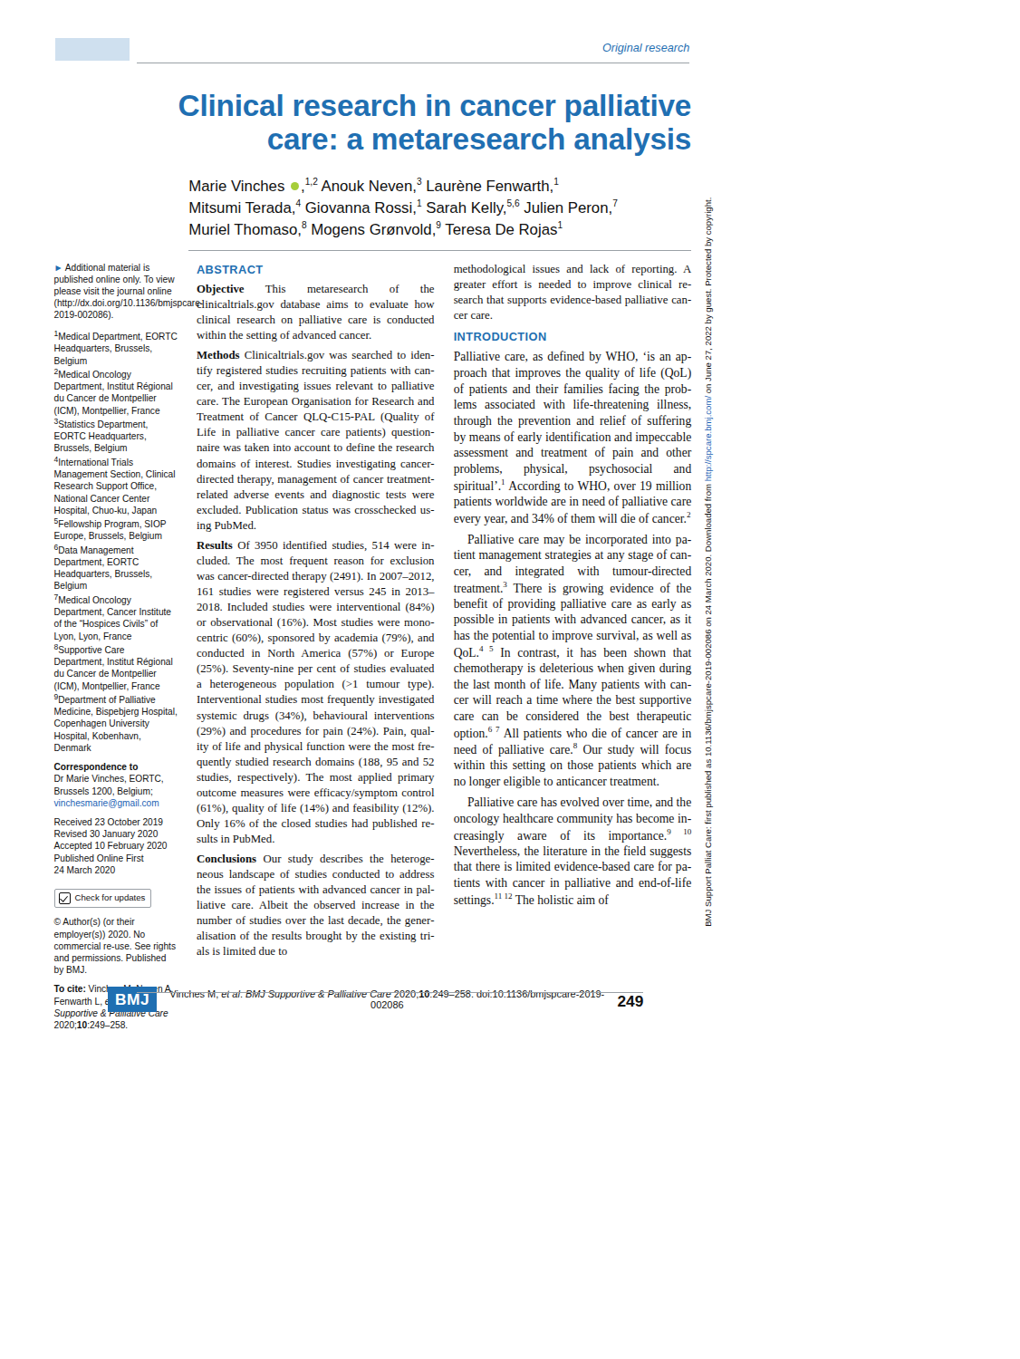BMJ Support Palliat Care: first published as 10.1136/bmjspcare-2019-002086 on 24 March 2020. Downloaded from http://spcare.bmj.com/ on June 27, 2022 by guest. Protected by copyright.
Original research
Clinical research in cancer palliative
care: a metaresearch analysis
Marie Vinches ,1,2 Anouk Neven,3 Laurène Fenwarth,1
Mitsumi Terada,4 Giovanna Rossi,1 Sarah Kelly,5,6 Julien Peron,7
Muriel Thomaso,8 Mogens Grønvold,9 Teresa De Rojas1
► Additional material is published online only. To view please visit the journal online (http://dx.doi.org/10.1136/bmjspcare-2019-002086).
1Medical Department, EORTC Headquarters, Brussels, Belgium
2Medical Oncology Department, Institut Régional du Cancer de Montpellier (ICM), Montpellier, France
3Statistics Department, EORTC Headquarters, Brussels, Belgium
4International Trials Management Section, Clinical Research Support Office, National Cancer Center Hospital, Chuo-ku, Japan
5Fellowship Program, SIOP Europe, Brussels, Belgium
6Data Management Department, EORTC Headquarters, Brussels, Belgium
7Medical Oncology Department, Cancer Institute of the “Hospices Civils” of Lyon, Lyon, France
8Supportive Care Department, Institut Régional du Cancer de Montpellier (ICM), Montpellier, France
9Department of Palliative Medicine, Bispebjerg Hospital, Copenhagen University Hospital, Kobenhavn, Denmark
Correspondence to
Dr Marie Vinches, EORTC, Brussels 1200, Belgium;
vinchesmarie@gmail.com
Received 23 October 2019
Revised 30 January 2020
Accepted 10 February 2020
Published Online First
24 March 2020
Check for updates
© Author(s) (or their employer(s)) 2020. No commercial re-use. See rights and permissions. Published by BMJ.
To cite: Vinches M, Neven A, Fenwarth L, et al. BMJ Supportive & Palliative Care 2020;10:249–258.
Abstract
Objective This metaresearch of the clinicaltrials.gov database aims to evaluate how clinical research on palliative care is conducted within the setting of advanced cancer.
Methods Clinicaltrials.gov was searched to identify registered studies recruiting patients with cancer, and investigating issues relevant to palliative care. The European Organisation for Research and Treatment of Cancer QLQ-C15-PAL (Quality of Life in palliative cancer care patients) questionnaire was taken into account to define the research domains of interest. Studies investigating cancer-directed therapy, management of cancer treatment-related adverse events and diagnostic tests were excluded. Publication status was crosschecked using PubMed.
Results Of 3950 identified studies, 514 were included. The most frequent reason for exclusion was cancer-directed therapy (2491). In 2007–2012, 161 studies were registered versus 245 in 2013–2018. Included studies were interventional (84%) or observational (16%). Most studies were monocentric (60%), sponsored by academia (79%), and conducted in North America (57%) or Europe (25%). Seventy-nine per cent of studies evaluated a heterogeneous population (>1 tumour type). Interventional studies most frequently investigated systemic drugs (34%), behavioural interventions (29%) and procedures for pain (24%). Pain, quality of life and physical function were the most frequently studied research domains (188, 95 and 52 studies, respectively). The most applied primary outcome measures were efficacy/symptom control (61%), quality of life (14%) and feasibility (12%). Only 16% of the closed studies had published results in PubMed.
Conclusions Our study describes the heterogeneous landscape of studies conducted to address the issues of patients with advanced cancer in palliative care. Albeit the observed increase in the number of studies over the last decade, the generalisation of the results brought by the existing trials is limited due to
methodological issues and lack of reporting. A greater effort is needed to improve clinical research that supports evidence-based palliative cancer care.
INTRODUCTION
Palliative care, as defined by WHO, ‘is an approach that improves the quality of life (QoL) of patients and their families facing the problems associated with life-threatening illness, through the prevention and relief of suffering by means of early identification and impeccable assessment and treatment of pain and other problems, physical, psychosocial and spiritual’.1 According to WHO, over 19 million patients worldwide are in need of palliative care every year, and 34% of them will die of cancer.2
Palliative care may be incorporated into patient management strategies at any stage of cancer, and integrated with tumour-directed treatment.3 There is growing evidence of the benefit of providing palliative care as early as possible in patients with advanced cancer, as it has the potential to improve survival, as well as QoL.4 5 In contrast, it has been shown that chemotherapy is deleterious when given during the last month of life. Many patients with cancer will reach a time where the best supportive care can be considered the best therapeutic option.6 7 All patients who die of cancer are in need of palliative care.8 Our study will focus within this setting on those patients which are no longer eligible to anticancer treatment.
Palliative care has evolved over time, and the oncology healthcare community has become increasingly aware of its importance.9 10 Nevertheless, the literature in the field suggests that there is limited evidence-based care for patients with cancer in palliative and end-of-life settings.11 12 The holistic aim of
BMJ
Vinches M, et al. BMJ Supportive & Palliative Care 2020;10:249–258. doi:10.1136/bmjspcare-2019-002086
249